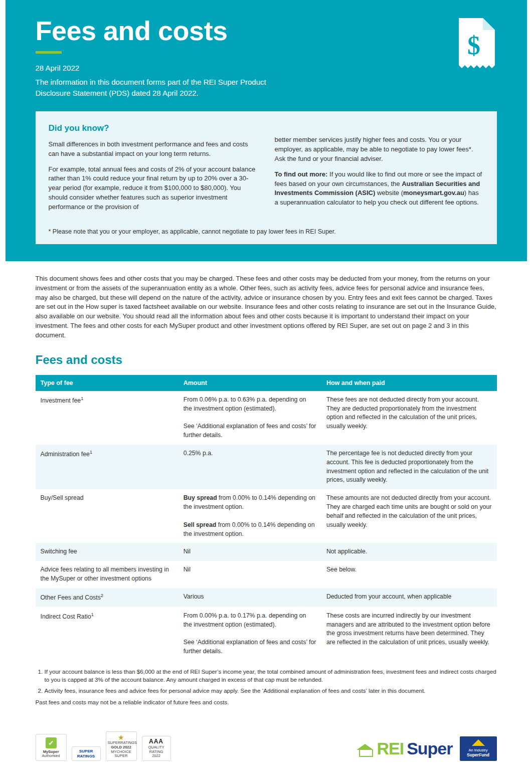Fees and costs
28 April 2022
The information in this document forms part of the REI Super Product
Disclosure Statement (PDS) dated 28 April 2022.
$
Did you know?
Small differences in both investment performance and fees and costs can have a substantial impact on your long term returns.
For example, total annual fees and costs of 2% of your account balance rather than 1% could reduce your final return by up to 20% over a 30-year period (for example, reduce it from $100,000 to $80,000). You should consider whether features such as superior investment performance or the provision of
better member services justify higher fees and costs. You or your employer, as applicable, may be able to negotiate to pay lower fees*. Ask the fund or your financial adviser.
To find out more: If you would like to find out more or see the impact of fees based on your own circumstances, the Australian Securities and Investments Commission (ASIC) website (moneysmart.gov.au) has a superannuation calculator to help you check out different fee options.
* Please note that you or your employer, as applicable, cannot negotiate to pay lower fees in REI Super.
This document shows fees and other costs that you may be charged. These fees and other costs may be deducted from your money, from the returns on your investment or from the assets of the superannuation entity as a whole. Other fees, such as activity fees, advice fees for personal advice and insurance fees, may also be charged, but these will depend on the nature of the activity, advice or insurance chosen by you. Entry fees and exit fees cannot be charged. Taxes are set out in the How super is taxed factsheet available on our website. Insurance fees and other costs relating to insurance are set out in the Insurance Guide, also available on our website. You should read all the information about fees and other costs because it is important to understand their impact on your investment. The fees and other costs for each MySuper product and other investment options offered by REI Super, are set out on page 2 and 3 in this document.
Fees and costs
| Type of fee | Amount | How and when paid |
| --- | --- | --- |
| Investment fee 1 | From 0.06% p.a. to 0.63% p.a. depending on the investment option (estimated). See ‘Additional explanation of fees and costs’ for further details. | These fees are not deducted directly from your account. They are deducted proportionately from the investment option and reflected in the calculation of the unit prices, usually weekly. |
| Administration fee 1 | 0.25% p.a. | The percentage fee is not deducted directly from your account. This fee is deducted proportionately from the investment option and reflected in the calculation of the unit prices, usually weekly. |
| Buy/Sell spread | Buy spread from 0.00% to 0.14% depending on the investment option. Sell spread from 0.00% to 0.14% depending on the investment option. | These amounts are not deducted directly from your account. They are charged each time units are bought or sold on your behalf and reflected in the calculation of the unit prices, usually weekly. |
| Switching fee | Nil | Not applicable. |
| Advice fees relating to all members investing in the MySuper or other investment options | Nil | See below. |
| Other Fees and Costs 2 | Various | Deducted from your account, when applicable |
| Indirect Cost Ratio 1 | From 0.00% p.a. to 0.17% p.a. depending on the investment option (estimated). See ‘Additional explanation of fees and costs’ for further details. | These costs are incurred indirectly by our investment managers and are attributed to the investment option before the gross investment returns have been determined. They are reflected in the calculation of unit prices, usually weekly. |
If your account balance is less than $6,000 at the end of REI Super’s income year, the total combined amount of administration fees, investment fees and indirect costs charged to you is capped at 3% of the account balance. Any amount charged in excess of that cap must be refunded.
Activity fees, insurance fees and advice fees for personal advice may apply. See the ‘Additional explanation of fees and costs’ later in this document.
Past fees and costs may not be a reliable indicator of future fees and costs.
✓ MySuper
Authorised
SUPER
RATINGS
★ SUPERRATINGS
GOLD 2022
MYCHOICE SUPER
AAA QUALITY RATING
2022
REI Super
An Industry
SuperFund